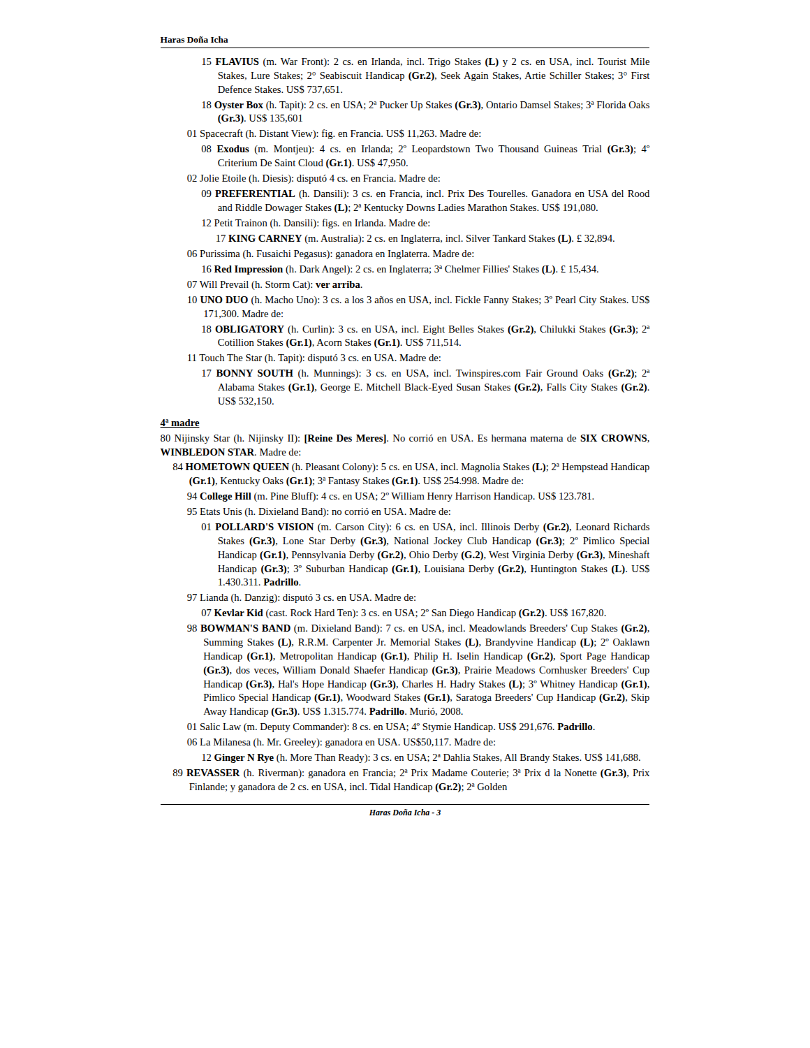Haras Doña Icha
15 FLAVIUS (m. War Front): 2 cs. en Irlanda, incl. Trigo Stakes (L) y 2 cs. en USA, incl. Tourist Mile Stakes, Lure Stakes; 2° Seabiscuit Handicap (Gr.2), Seek Again Stakes, Artie Schiller Stakes; 3° First Defence Stakes. US$ 737,651.
18 Oyster Box (h. Tapit): 2 cs. en USA; 2ª Pucker Up Stakes (Gr.3), Ontario Damsel Stakes; 3ª Florida Oaks (Gr.3). US$ 135,601
01 Spacecraft (h. Distant View): fig. en Francia. US$ 11,263. Madre de:
08 Exodus (m. Montjeu): 4 cs. en Irlanda; 2º Leopardstown Two Thousand Guineas Trial (Gr.3); 4º Criterium De Saint Cloud (Gr.1). US$ 47,950.
02 Jolie Etoile (h. Diesis): disputó 4 cs. en Francia. Madre de:
09 PREFERENTIAL (h. Dansili): 3 cs. en Francia, incl. Prix Des Tourelles. Ganadora en USA del Rood and Riddle Dowager Stakes (L); 2ª Kentucky Downs Ladies Marathon Stakes. US$ 191,080.
12 Petit Trainon (h. Dansili): figs. en Irlanda. Madre de:
17 KING CARNEY (m. Australia): 2 cs. en Inglaterra, incl. Silver Tankard Stakes (L). £ 32,894.
06 Purissima (h. Fusaichi Pegasus): ganadora en Inglaterra. Madre de:
16 Red Impression (h. Dark Angel): 2 cs. en Inglaterra; 3ª Chelmer Fillies' Stakes (L). £ 15,434.
07 Will Prevail (h. Storm Cat): ver arriba.
10 UNO DUO (h. Macho Uno): 3 cs. a los 3 años en USA, incl. Fickle Fanny Stakes; 3º Pearl City Stakes. US$ 171,300. Madre de:
18 OBLIGATORY (h. Curlin): 3 cs. en USA, incl. Eight Belles Stakes (Gr.2), Chilukki Stakes (Gr.3); 2ª Cotillion Stakes (Gr.1), Acorn Stakes (Gr.1). US$ 711,514.
11 Touch The Star (h. Tapit): disputó 3 cs. en USA. Madre de:
17 BONNY SOUTH (h. Munnings): 3 cs. en USA, incl. Twinspires.com Fair Ground Oaks (Gr.2); 2ª Alabama Stakes (Gr.1), George E. Mitchell Black-Eyed Susan Stakes (Gr.2), Falls City Stakes (Gr.2). US$ 532,150.
4ª madre
80 Nijinsky Star (h. Nijinsky II): [Reine Des Meres]. No corrió en USA. Es hermana materna de SIX CROWNS, WINBLEDON STAR. Madre de:
84 HOMETOWN QUEEN (h. Pleasant Colony): 5 cs. en USA, incl. Magnolia Stakes (L); 2ª Hempstead Handicap (Gr.1), Kentucky Oaks (Gr.1); 3ª Fantasy Stakes (Gr.1). US$ 254.998. Madre de:
94 College Hill (m. Pine Bluff): 4 cs. en USA; 2º William Henry Harrison Handicap. US$ 123.781.
95 Etats Unis (h. Dixieland Band): no corrió en USA. Madre de:
01 POLLARD'S VISION (m. Carson City): 6 cs. en USA, incl. Illinois Derby (Gr.2), Leonard Richards Stakes (Gr.3), Lone Star Derby (Gr.3), National Jockey Club Handicap (Gr.3); 2º Pimlico Special Handicap (Gr.1), Pennsylvania Derby (Gr.2), Ohio Derby (G.2), West Virginia Derby (Gr.3), Mineshaft Handicap (Gr.3); 3º Suburban Handicap (Gr.1), Louisiana Derby (Gr.2), Huntington Stakes (L). US$ 1.430.311. Padrillo.
97 Lianda (h. Danzig): disputó 3 cs. en USA. Madre de:
07 Kevlar Kid (cast. Rock Hard Ten): 3 cs. en USA; 2º San Diego Handicap (Gr.2). US$ 167,820.
98 BOWMAN'S BAND (m. Dixieland Band): 7 cs. en USA, incl. Meadowlands Breeders' Cup Stakes (Gr.2), Summing Stakes (L), R.R.M. Carpenter Jr. Memorial Stakes (L), Brandyvine Handicap (L); 2º Oaklawn Handicap (Gr.1), Metropolitan Handicap (Gr.1), Philip H. Iselin Handicap (Gr.2), Sport Page Handicap (Gr.3), dos veces, William Donald Shaefer Handicap (Gr.3), Prairie Meadows Cornhusker Breeders' Cup Handicap (Gr.3), Hal's Hope Handicap (Gr.3), Charles H. Hadry Stakes (L); 3º Whitney Handicap (Gr.1), Pimlico Special Handicap (Gr.1), Woodward Stakes (Gr.1), Saratoga Breeders' Cup Handicap (Gr.2), Skip Away Handicap (Gr.3). US$ 1.315.774. Padrillo. Murió, 2008.
01 Salic Law (m. Deputy Commander): 8 cs. en USA; 4º Stymie Handicap. US$ 291,676. Padrillo.
06 La Milanesa (h. Mr. Greeley): ganadora en USA. US$50,117. Madre de:
12 Ginger N Rye (h. More Than Ready): 3 cs. en USA; 2ª Dahlia Stakes, All Brandy Stakes. US$ 141,688.
89 REVASSER (h. Riverman): ganadora en Francia; 2ª Prix Madame Couterie; 3ª Prix d la Nonette (Gr.3), Prix Finlande; y ganadora de 2 cs. en USA, incl. Tidal Handicap (Gr.2); 2ª Golden
Haras Doña Icha - 3